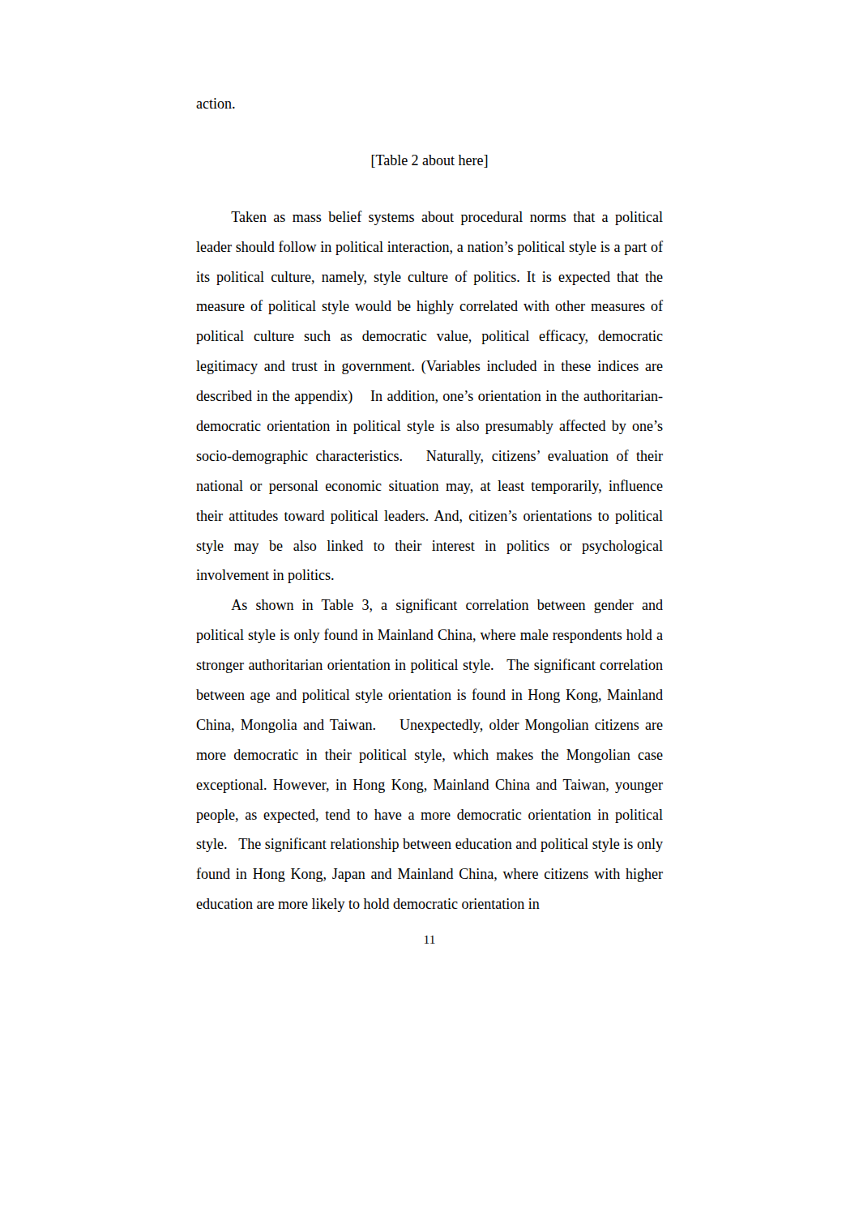action.
[Table 2 about here]
Taken as mass belief systems about procedural norms that a political leader should follow in political interaction, a nation’s political style is a part of its political culture, namely, style culture of politics. It is expected that the measure of political style would be highly correlated with other measures of political culture such as democratic value, political efficacy, democratic legitimacy and trust in government. (Variables included in these indices are described in the appendix) In addition, one’s orientation in the authoritarian-democratic orientation in political style is also presumably affected by one’s socio-demographic characteristics. Naturally, citizens’ evaluation of their national or personal economic situation may, at least temporarily, influence their attitudes toward political leaders. And, citizen’s orientations to political style may be also linked to their interest in politics or psychological involvement in politics.
As shown in Table 3, a significant correlation between gender and political style is only found in Mainland China, where male respondents hold a stronger authoritarian orientation in political style. The significant correlation between age and political style orientation is found in Hong Kong, Mainland China, Mongolia and Taiwan. Unexpectedly, older Mongolian citizens are more democratic in their political style, which makes the Mongolian case exceptional. However, in Hong Kong, Mainland China and Taiwan, younger people, as expected, tend to have a more democratic orientation in political style. The significant relationship between education and political style is only found in Hong Kong, Japan and Mainland China, where citizens with higher education are more likely to hold democratic orientation in
11